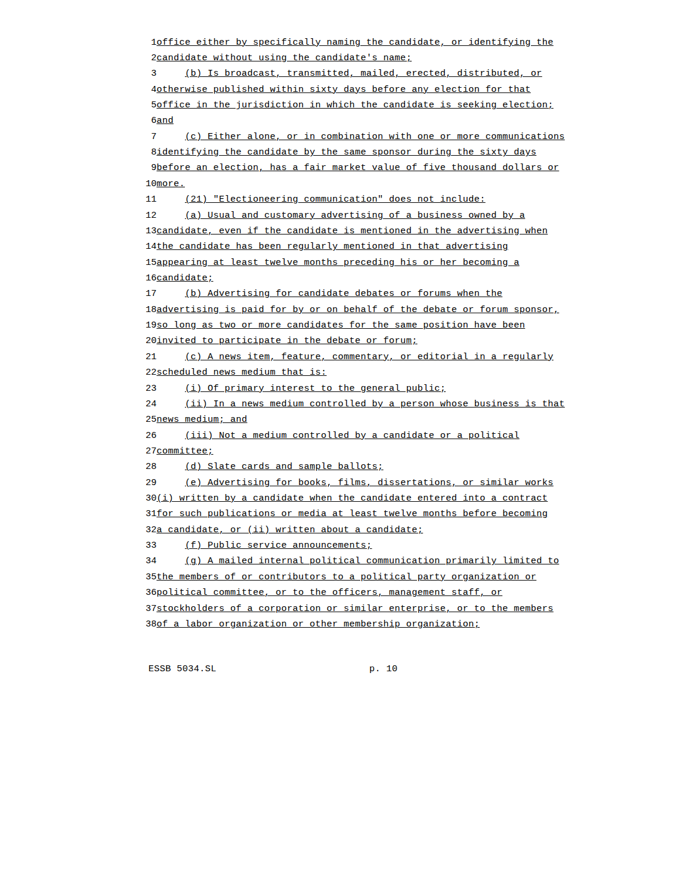| 1 | office either by specifically naming the candidate, or identifying the |
| 2 | candidate without using the candidate's name; |
| 3 | (b) Is broadcast, transmitted, mailed, erected, distributed, or |
| 4 | otherwise published within sixty days before any election for that |
| 5 | office in the jurisdiction in which the candidate is seeking election; |
| 6 | and |
| 7 | (c) Either alone, or in combination with one or more communications |
| 8 | identifying the candidate by the same sponsor during the sixty days |
| 9 | before an election, has a fair market value of five thousand dollars or |
| 10 | more. |
| 11 | (21) "Electioneering communication" does not include: |
| 12 | (a) Usual and customary advertising of a business owned by a |
| 13 | candidate, even if the candidate is mentioned in the advertising when |
| 14 | the candidate has been regularly mentioned in that advertising |
| 15 | appearing at least twelve months preceding his or her becoming a |
| 16 | candidate; |
| 17 | (b) Advertising for candidate debates or forums when the |
| 18 | advertising is paid for by or on behalf of the debate or forum sponsor, |
| 19 | so long as two or more candidates for the same position have been |
| 20 | invited to participate in the debate or forum; |
| 21 | (c) A news item, feature, commentary, or editorial in a regularly |
| 22 | scheduled news medium that is: |
| 23 | (i) Of primary interest to the general public; |
| 24 | (ii) In a news medium controlled by a person whose business is that |
| 25 | news medium; and |
| 26 | (iii) Not a medium controlled by a candidate or a political |
| 27 | committee; |
| 28 | (d) Slate cards and sample ballots; |
| 29 | (e) Advertising for books, films, dissertations, or similar works |
| 30 | (i) written by a candidate when the candidate entered into a contract |
| 31 | for such publications or media at least twelve months before becoming |
| 32 | a candidate, or (ii) written about a candidate; |
| 33 | (f) Public service announcements; |
| 34 | (g) A mailed internal political communication primarily limited to |
| 35 | the members of or contributors to a political party organization or |
| 36 | political committee, or to the officers, management staff, or |
| 37 | stockholders of a corporation or similar enterprise, or to the members |
| 38 | of a labor organization or other membership organization; |
ESSB 5034.SL
p. 10